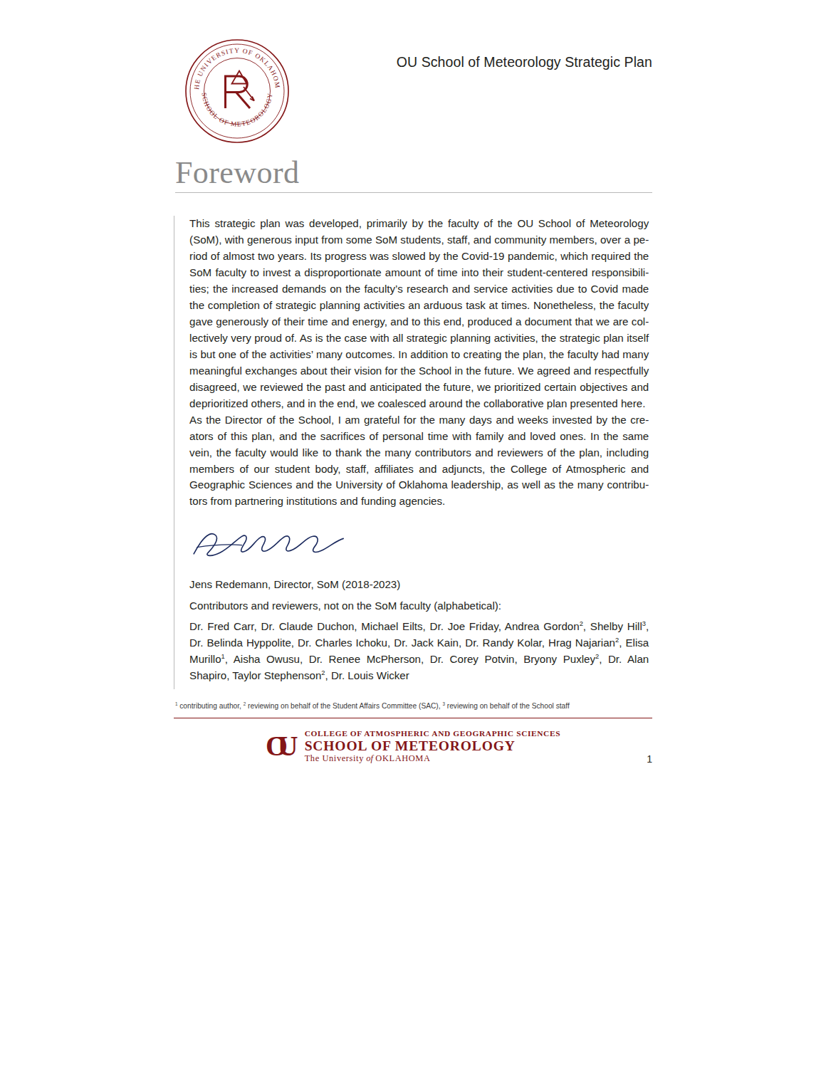THE UNIVERSITY OF OKLAHOMA SCHOOL OF METEOROLOGY
OU School of Meteorology Strategic Plan
Foreword
This strategic plan was developed, primarily by the faculty of the OU School of Meteorology (SoM), with generous input from some SoM students, staff, and community members, over a period of almost two years. Its progress was slowed by the Covid-19 pandemic, which required the SoM faculty to invest a disproportionate amount of time into their student-centered responsibilities; the increased demands on the faculty’s research and service activities due to Covid made the completion of strategic planning activities an arduous task at times. Nonetheless, the faculty gave generously of their time and energy, and to this end, produced a document that we are collectively very proud of. As is the case with all strategic planning activities, the strategic plan itself is but one of the activities’ many outcomes. In addition to creating the plan, the faculty had many meaningful exchanges about their vision for the School in the future. We agreed and respectfully disagreed, we reviewed the past and anticipated the future, we prioritized certain objectives and deprioritized others, and in the end, we coalesced around the collaborative plan presented here.
As the Director of the School, I am grateful for the many days and weeks invested by the creators of this plan, and the sacrifices of personal time with family and loved ones. In the same vein, the faculty would like to thank the many contributors and reviewers of the plan, including members of our student body, staff, affiliates and adjuncts, the College of Atmospheric and Geographic Sciences and the University of Oklahoma leadership, as well as the many contributors from partnering institutions and funding agencies.
Jens Redemann, Director, SoM (2018-2023)
Contributors and reviewers, not on the SoM faculty (alphabetical):
Dr. Fred Carr, Dr. Claude Duchon, Michael Eilts, Dr. Joe Friday, Andrea Gordon2, Shelby Hill3, Dr. Belinda Hyppolite, Dr. Charles Ichoku, Dr. Jack Kain, Dr. Randy Kolar, Hrag Najarian2, Elisa Murillo1, Aisha Owusu, Dr. Renee McPherson, Dr. Corey Potvin, Bryony Puxley2, Dr. Alan Shapiro, Taylor Stephenson2, Dr. Louis Wicker
1 contributing author, 2 reviewing on behalf of the Student Affairs Committee (SAC), 3 reviewing on behalf of the School staff
O U
COLLEGE OF ATMOSPHERIC AND GEOGRAPHIC SCIENCES
SCHOOL OF METEOROLOGY
The University of OKLAHOMA
1